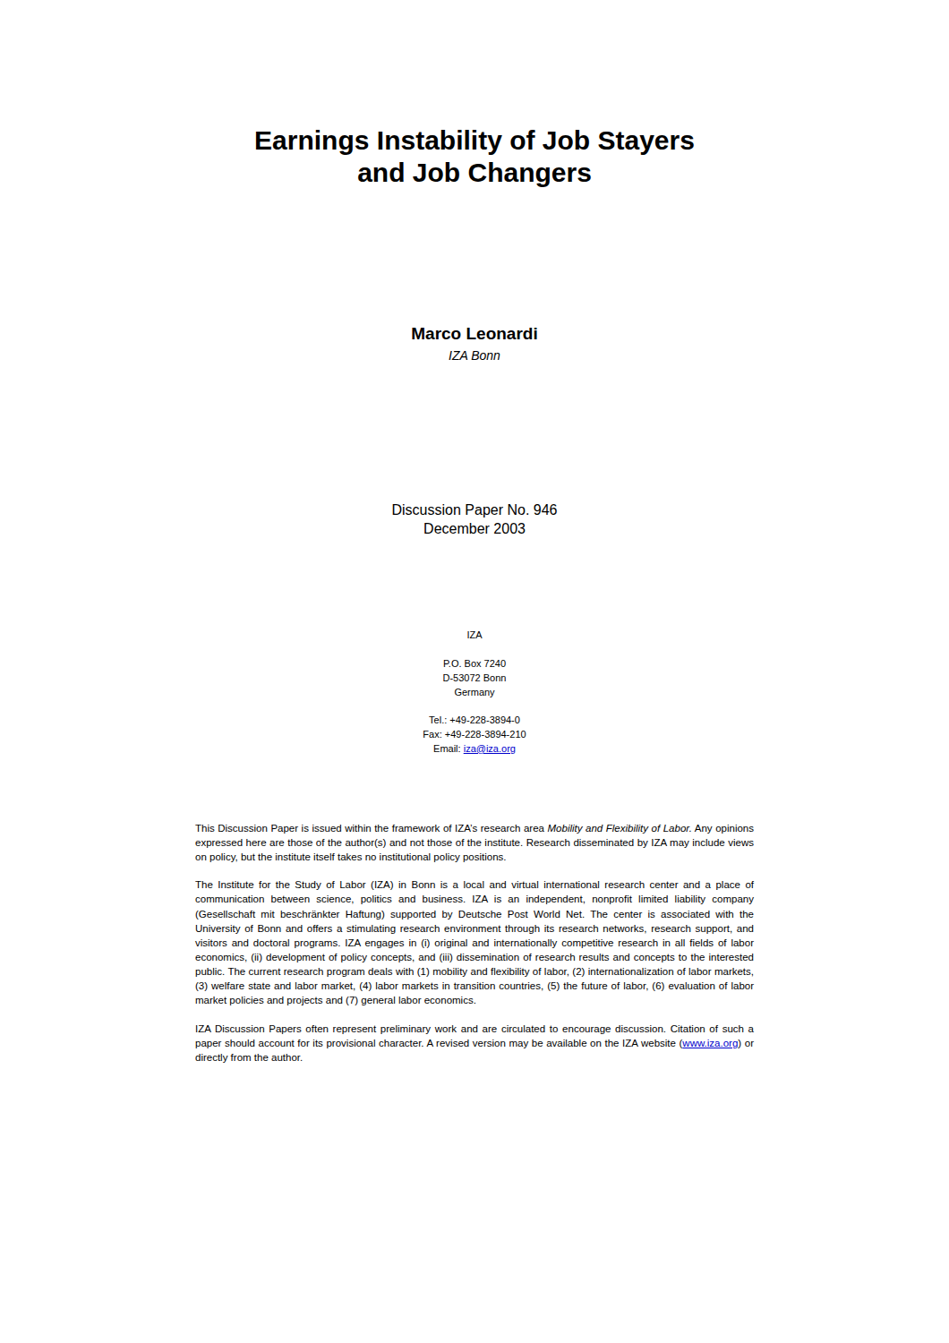Earnings Instability of Job Stayers
and Job Changers
Marco Leonardi
IZA Bonn
Discussion Paper No. 946
December 2003
IZA
P.O. Box 7240
D-53072 Bonn
Germany
Tel.: +49-228-3894-0
Fax: +49-228-3894-210
Email: iza@iza.org
This Discussion Paper is issued within the framework of IZA’s research area Mobility and Flexibility of Labor. Any opinions expressed here are those of the author(s) and not those of the institute. Research disseminated by IZA may include views on policy, but the institute itself takes no institutional policy positions.
The Institute for the Study of Labor (IZA) in Bonn is a local and virtual international research center and a place of communication between science, politics and business. IZA is an independent, nonprofit limited liability company (Gesellschaft mit beschränkter Haftung) supported by Deutsche Post World Net. The center is associated with the University of Bonn and offers a stimulating research environment through its research networks, research support, and visitors and doctoral programs. IZA engages in (i) original and internationally competitive research in all fields of labor economics, (ii) development of policy concepts, and (iii) dissemination of research results and concepts to the interested public. The current research program deals with (1) mobility and flexibility of labor, (2) internationalization of labor markets, (3) welfare state and labor market, (4) labor markets in transition countries, (5) the future of labor, (6) evaluation of labor market policies and projects and (7) general labor economics.
IZA Discussion Papers often represent preliminary work and are circulated to encourage discussion. Citation of such a paper should account for its provisional character. A revised version may be available on the IZA website (www.iza.org) or directly from the author.